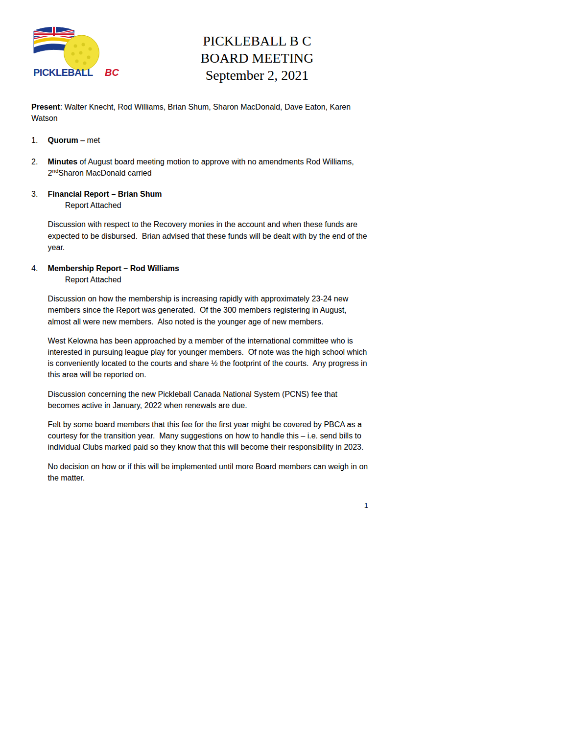PICKLEBALL BC
PICKLEBALL B C BOARD MEETING September 2, 2021
Present: Walter Knecht, Rod Williams, Brian Shum, Sharon MacDonald, Dave Eaton, Karen Watson
Quorum – met
Minutes of August board meeting motion to approve with no amendments Rod Williams, 2ndSharon MacDonald carried
Financial Report – Brian Shum
Report Attached
Discussion with respect to the Recovery monies in the account and when these funds are expected to be disbursed. Brian advised that these funds will be dealt with by the end of the year.
Membership Report – Rod Williams
Report Attached
Discussion on how the membership is increasing rapidly with approximately 23-24 new members since the Report was generated. Of the 300 members registering in August, almost all were new members. Also noted is the younger age of new members.
West Kelowna has been approached by a member of the international committee who is interested in pursuing league play for younger members. Of note was the high school which is conveniently located to the courts and share ½ the footprint of the courts. Any progress in this area will be reported on.
Discussion concerning the new Pickleball Canada National System (PCNS) fee that becomes active in January, 2022 when renewals are due.
Felt by some board members that this fee for the first year might be covered by PBCA as a courtesy for the transition year. Many suggestions on how to handle this – i.e. send bills to individual Clubs marked paid so they know that this will become their responsibility in 2023.
No decision on how or if this will be implemented until more Board members can weigh in on the matter.
1